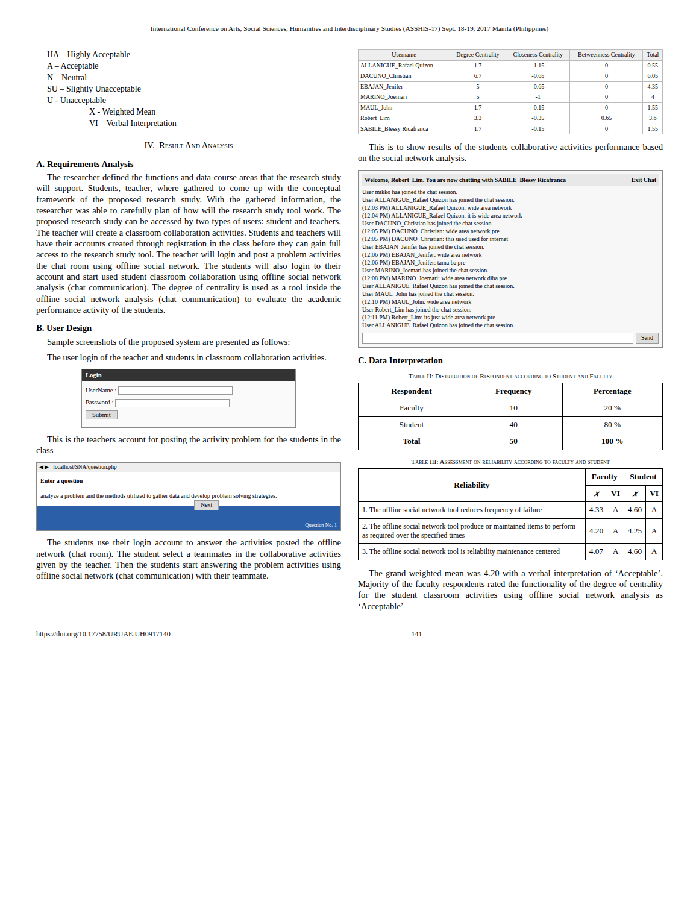International Conference on Arts, Social Sciences, Humanities and Interdisciplinary Studies (ASSHIS-17) Sept. 18-19, 2017 Manila (Philippines)
HA – Highly Acceptable
A – Acceptable
N – Neutral
SU – Slightly Unacceptable
U - Unacceptable
X - Weighted Mean
VI – Verbal Interpretation
IV. Result And Analysis
A. Requirements Analysis
The researcher defined the functions and data course areas that the research study will support. Students, teacher, where gathered to come up with the conceptual framework of the proposed research study. With the gathered information, the researcher was able to carefully plan of how will the research study tool work. The proposed research study can be accessed by two types of users: student and teachers. The teacher will create a classroom collaboration activities. Students and teachers will have their accounts created through registration in the class before they can gain full access to the research study tool. The teacher will login and post a problem activities the chat room using offline social network. The students will also login to their account and start used student classroom collaboration using offline social network analysis (chat communication). The degree of centrality is used as a tool inside the offline social network analysis (chat communication) to evaluate the academic performance activity of the students.
B. User Design
Sample screenshots of the proposed system are presented as follows:
The user login of the teacher and students in classroom collaboration activities.
Login
UserName :
Password :
Submit
This is the teachers account for posting the activity problem for the students in the class
◀ ▶ localhost/SNA/question.php
Enter a question
analyze a problem and the methods utilized to gather data and develop problem solving strategies.
Next Question No. 1
The students use their login account to answer the activities posted the offline network (chat room). The student select a teammates in the collaborative activities given by the teacher. Then the students start answering the problem activities using offline social network (chat communication) with their teammate.
| Username | Degree Centrality | Closeness Centrality | Betweenness Centrality | Total |
| --- | --- | --- | --- | --- |
| ALLANIGUE_Rafael Quizon | 1.7 | -1.15 | 0 | 0.55 |
| DACUNO_Christian | 6.7 | -0.65 | 0 | 6.05 |
| EBAJAN_Jenifer | 5 | -0.65 | 0 | 4.35 |
| MARINO_Joemari | 5 | -1 | 0 | 4 |
| MAUL_John | 1.7 | -0.15 | 0 | 1.55 |
| Robert_Lim | 3.3 | -0.35 | 0.65 | 3.6 |
| SABILE_Blessy Ricafranca | 1.7 | -0.15 | 0 | 1.55 |
This is to show results of the students collaborative activities performance based on the social network analysis.
Welcome, Robert_Lim. You are now chatting with SABILE_Blessy Ricafranca Exit Chat
User mikko has joined the chat session.
User ALLANIGUE_Rafael Quizon has joined the chat session.
(12:03 PM) ALLANIGUE_Rafael Quizon: wide area network
(12:04 PM) ALLANIGUE_Rafael Quizon: it is wide area network
User DACUNO_Christian has joined the chat session.
(12:05 PM) DACUNO_Christian: wide area network pre
(12:05 PM) DACUNO_Christian: this used used for internet
User EBAJAN_Jenifer has joined the chat session.
(12:06 PM) EBAJAN_Jenifer: wide area network
(12:06 PM) EBAJAN_Jenifer: tama ba pre
User MARINO_Joemari has joined the chat session.
(12:08 PM) MARINO_Joemari: wide area network diba pre
User ALLANIGUE_Rafael Quizon has joined the chat session.
User MAUL_John has joined the chat session.
(12:10 PM) MAUL_John: wide area network
User Robert_Lim has joined the chat session.
(12:11 PM) Robert_Lim: its just wide area network pre
User ALLANIGUE_Rafael Quizon has joined the chat session.
Send
C. Data Interpretation
Table II: Distribution of Respondent according to Student and Faculty
| Respondent | Frequency | Percentage |
| --- | --- | --- |
| Faculty | 10 | 20 % |
| Student | 40 | 80 % |
| Total | 50 | 100 % |
Table III: Assessment on reliability according to faculty and student
| Reliability | Faculty | Student |
| --- | --- | --- |
| 𝑥 | VI | 𝑥 | VI |
| 1. The offline social network tool reduces frequency of failure | 4.33 | A | 4.60 | A |
| 2. The offline social network tool produce or maintained items to perform as required over the specified times | 4.20 | A | 4.25 | A |
| 3. The offline social network tool is reliability maintenance centered | 4.07 | A | 4.60 | A |
The grand weighted mean was 4.20 with a verbal interpretation of ‘Acceptable’. Majority of the faculty respondents rated the functionality of the degree of centrality for the student classroom activities using offline social network analysis as ‘Acceptable’
https://doi.org/10.17758/URUAE.UH0917140 141